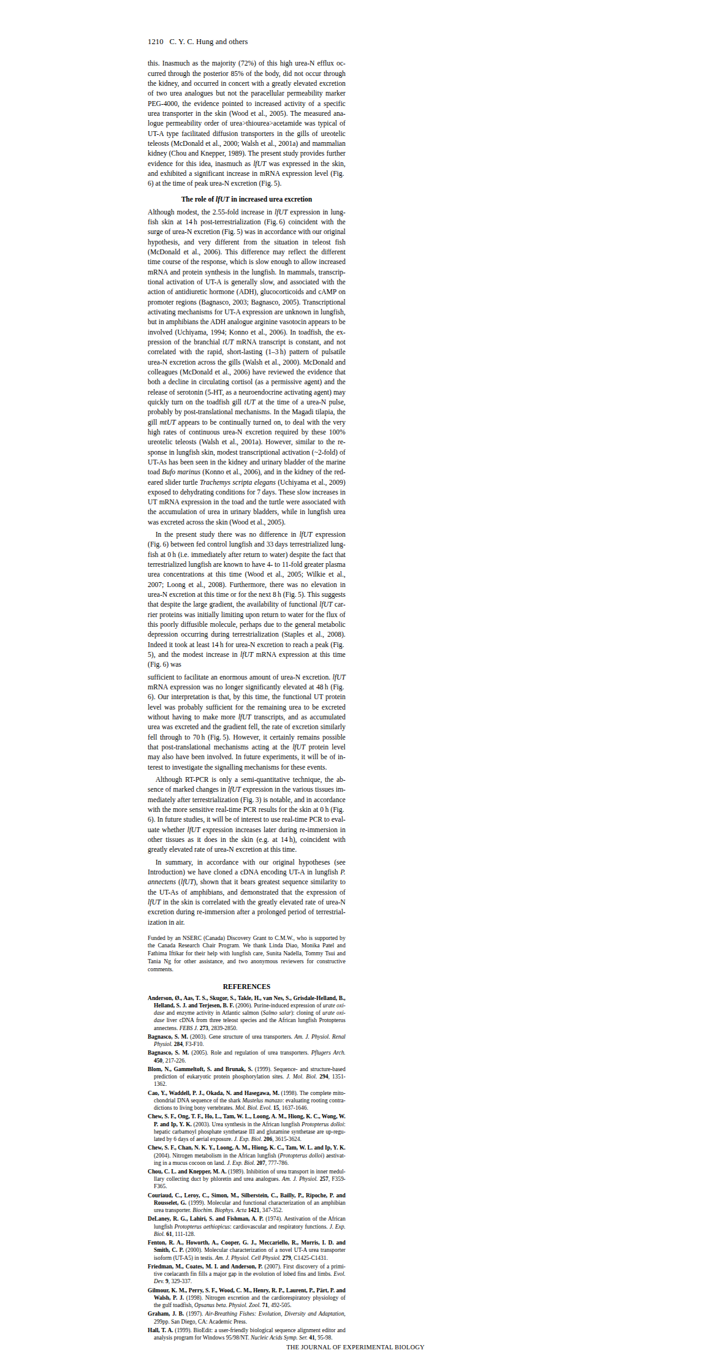1210 C. Y. C. Hung and others
this. Inasmuch as the majority (72%) of this high urea-N efflux occurred through the posterior 85% of the body, did not occur through the kidney, and occurred in concert with a greatly elevated excretion of two urea analogues but not the paracellular permeability marker PEG-4000, the evidence pointed to increased activity of a specific urea transporter in the skin (Wood et al., 2005). The measured analogue permeability order of urea>thiourea>acetamide was typical of UT-A type facilitated diffusion transporters in the gills of ureotelic teleosts (McDonald et al., 2000; Walsh et al., 2001a) and mammalian kidney (Chou and Knepper, 1989). The present study provides further evidence for this idea, inasmuch as lfUT was expressed in the skin, and exhibited a significant increase in mRNA expression level (Fig. 6) at the time of peak urea-N excretion (Fig. 5).
The role of lfUT in increased urea excretion
Although modest, the 2.55-fold increase in lfUT expression in lungfish skin at 14 h post-terrestrialization (Fig. 6) coincident with the surge of urea-N excretion (Fig. 5) was in accordance with our original hypothesis, and very different from the situation in teleost fish (McDonald et al., 2006). This difference may reflect the different time course of the response, which is slow enough to allow increased mRNA and protein synthesis in the lungfish. In mammals, transcriptional activation of UT-A is generally slow, and associated with the action of antidiuretic hormone (ADH), glucocorticoids and cAMP on promoter regions (Bagnasco, 2003; Bagnasco, 2005). Transcriptional activating mechanisms for UT-A expression are unknown in lungfish, but in amphibians the ADH analogue arginine vasotocin appears to be involved (Uchiyama, 1994; Konno et al., 2006). In toadfish, the expression of the branchial tUT mRNA transcript is constant, and not correlated with the rapid, short-lasting (1–3 h) pattern of pulsatile urea-N excretion across the gills (Walsh et al., 2000). McDonald and colleagues (McDonald et al., 2006) have reviewed the evidence that both a decline in circulating cortisol (as a permissive agent) and the release of serotonin (5-HT, as a neuroendocrine activating agent) may quickly turn on the toadfish gill tUT at the time of a urea-N pulse, probably by post-translational mechanisms. In the Magadi tilapia, the gill mtUT appears to be continually turned on, to deal with the very high rates of continuous urea-N excretion required by these 100% ureotelic teleosts (Walsh et al., 2001a). However, similar to the response in lungfish skin, modest transcriptional activation (~2-fold) of UT-As has been seen in the kidney and urinary bladder of the marine toad Bufo marinus (Konno et al., 2006), and in the kidney of the red-eared slider turtle Trachemys scripta elegans (Uchiyama et al., 2009) exposed to dehydrating conditions for 7 days. These slow increases in UT mRNA expression in the toad and the turtle were associated with the accumulation of urea in urinary bladders, while in lungfish urea was excreted across the skin (Wood et al., 2005).
In the present study there was no difference in lfUT expression (Fig. 6) between fed control lungfish and 33 days terrestrialized lungfish at 0 h (i.e. immediately after return to water) despite the fact that terrestrialized lungfish are known to have 4- to 11-fold greater plasma urea concentrations at this time (Wood et al., 2005; Wilkie et al., 2007; Loong et al., 2008). Furthermore, there was no elevation in urea-N excretion at this time or for the next 8 h (Fig. 5). This suggests that despite the large gradient, the availability of functional lfUT carrier proteins was initially limiting upon return to water for the flux of this poorly diffusible molecule, perhaps due to the general metabolic depression occurring during terrestrialization (Staples et al., 2008). Indeed it took at least 14 h for urea-N excretion to reach a peak (Fig. 5), and the modest increase in lfUT mRNA expression at this time (Fig. 6) was
sufficient to facilitate an enormous amount of urea-N excretion. lfUT mRNA expression was no longer significantly elevated at 48 h (Fig. 6). Our interpretation is that, by this time, the functional UT protein level was probably sufficient for the remaining urea to be excreted without having to make more lfUT transcripts, and as accumulated urea was excreted and the gradient fell, the rate of excretion similarly fell through to 70 h (Fig. 5). However, it certainly remains possible that post-translational mechanisms acting at the lfUT protein level may also have been involved. In future experiments, it will be of interest to investigate the signalling mechanisms for these events.
Although RT-PCR is only a semi-quantitative technique, the absence of marked changes in lfUT expression in the various tissues immediately after terrestrialization (Fig. 3) is notable, and in accordance with the more sensitive real-time PCR results for the skin at 0 h (Fig. 6). In future studies, it will be of interest to use real-time PCR to evaluate whether lfUT expression increases later during re-immersion in other tissues as it does in the skin (e.g. at 14 h), coincident with greatly elevated rate of urea-N excretion at this time.
In summary, in accordance with our original hypotheses (see Introduction) we have cloned a cDNA encoding UT-A in lungfish P. annectens (lfUT), shown that it bears greatest sequence similarity to the UT-As of amphibians, and demonstrated that the expression of lfUT in the skin is correlated with the greatly elevated rate of urea-N excretion during re-immersion after a prolonged period of terrestrialization in air.
Funded by an NSERC (Canada) Discovery Grant to C.M.W., who is supported by the Canada Research Chair Program. We thank Linda Diao, Monika Patel and Fathima Iftikar for their help with lungfish care, Sunita Nadella, Tommy Tsui and Tania Ng for other assistance, and two anonymous reviewers for constructive comments.
REFERENCES
Anderson, Ø., Aas, T. S., Skugor, S., Takle, H., van Nes, S., Grisdale-Helland, B., Helland, S. J. and Terjesen, B. F. (2006). Purine-induced expression of urate oxidase and enzyme activity in Atlantic salmon (Salmo salar): cloning of urate oxidase liver cDNA from three teleost species and the African lungfish Protopterus annectens. FEBS J. 273, 2839-2850.
Bagnasco, S. M. (2003). Gene structure of urea transporters. Am. J. Physiol. Renal Physiol. 284, F3-F10.
Bagnasco, S. M. (2005). Role and regulation of urea transporters. Pflugers Arch. 450, 217-226.
Blom, N., Gammeltoft, S. and Brunak, S. (1999). Sequence- and structure-based prediction of eukaryotic protein phosphorylation sites. J. Mol. Biol. 294, 1351-1362.
Cao, Y., Waddell, P. J., Okada, N. and Hasegawa, M. (1998). The complete mitochondrial DNA sequence of the shark Mustelus manazo: evaluating rooting contradictions to living bony vertebrates. Mol. Biol. Evol. 15, 1637-1646.
Chew, S. F., Ong, T. F., Ho, L., Tam, W. L., Loong, A. M., Hiong, K. C., Wong, W. P. and Ip, Y. K. (2003). Urea synthesis in the African lungfish Protopterus dolloi: hepatic carbamoyl phosphate synthetase III and glutamine synthetase are up-regulated by 6 days of aerial exposure. J. Exp. Biol. 206, 3615-3624.
Chew, S. F., Chan, N. K. Y., Loong, A. M., Hiong, K. C., Tam, W. L. and Ip, Y. K. (2004). Nitrogen metabolism in the African lungfish (Protopterus dolloi) aestivating in a mucus cocoon on land. J. Exp. Biol. 207, 777-786.
Chou, C. L. and Knepper, M. A. (1989). Inhibition of urea transport in inner medulllary collecting duct by phloretin and urea analogues. Am. J. Physiol. 257, F359-F365.
Couriaud, C., Leroy, C., Simon, M., Silberstein, C., Bailly, P., Ripoche, P. and Rousselet, G. (1999). Molecular and functional characterization of an amphibian urea transporter. Biochim. Biophys. Acta 1421, 347-352.
DeLaney, R. G., Lahiri, S. and Fishman, A. P. (1974). Aestivation of the African lungfish Protopterus aethiopicus: cardiovascular and respiratory functions. J. Exp. Biol. 61, 111-128.
Fenton, R. A., Howorth, A., Cooper, G. J., Meccariello, R., Morris, I. D. and Smith, C. P. (2000). Molecular characterization of a novel UT-A urea transporter isoform (UT-A5) in testis. Am. J. Physiol. Cell Physiol. 279, C1425-C1431.
Friedman, M., Coates, M. I. and Anderson, P. (2007). First discovery of a primitive coelacanth fin fills a major gap in the evolution of lobed fins and limbs. Evol. Dev. 9, 329-337.
Gilmour, K. M., Perry, S. F., Wood, C. M., Henry, R. P., Laurent, P., Pärt, P. and Walsh, P. J. (1998). Nitrogen excretion and the cardiorespiratory physiology of the gulf toadfish, Opsanus beta. Physiol. Zool. 71, 492-505.
Graham, J. B. (1997). Air-Breathing Fishes: Evolution, Diversity and Adaptation, 299pp. San Diego, CA: Academic Press.
Hall, T. A. (1999). BioEdit: a user-friendly biological sequence alignment editor and analysis program for Windows 95/98/NT. Nucleic Acids Symp. Ser. 41, 95-98.
THE JOURNAL OF EXPERIMENTAL BIOLOGY